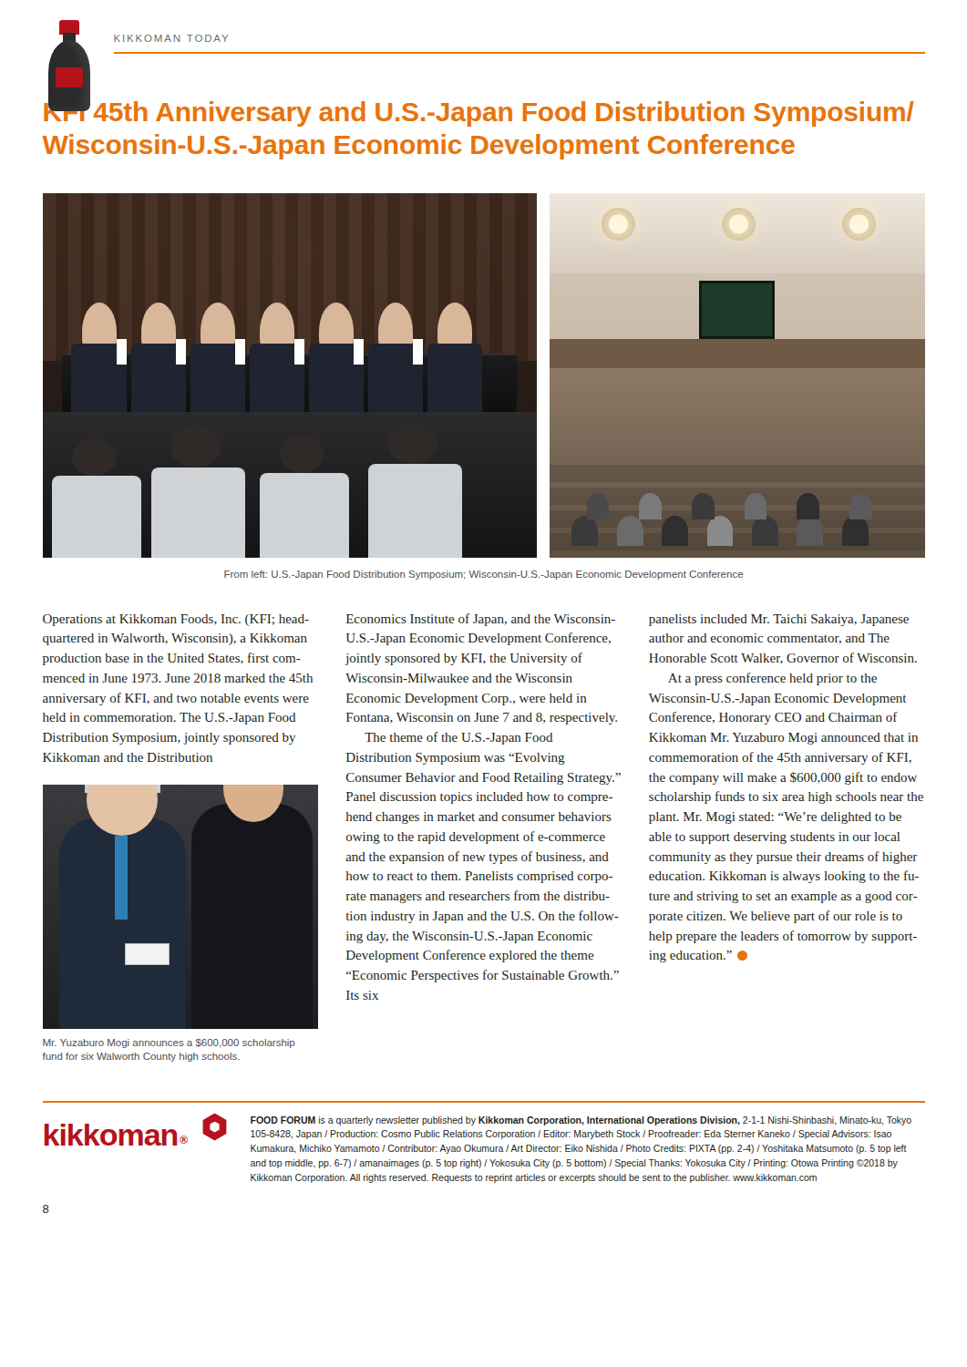Kikkoman Today
KFI 45th Anniversary and U.S.-Japan Food Distribution Symposium/
Wisconsin-U.S.-Japan Economic Development Conference
From left: U.S.-Japan Food Distribution Symposium; Wisconsin-U.S.-Japan Economic Development Conference
Operations at Kikkoman Foods, Inc. (KFI; headquartered in Walworth, Wisconsin), a Kikkoman production base in the United States, first commenced in June 1973. June 2018 marked the 45th anniversary of KFI, and two notable events were held in commemoration. The U.S.-Japan Food Distribution Symposium, jointly sponsored by Kikkoman and the Distribution
Mr. Yuzaburo Mogi announces a $600,000 scholarship fund for six Walworth County high schools.
Economics Institute of Japan, and the Wisconsin-U.S.-Japan Economic Development Conference, jointly sponsored by KFI, the University of Wisconsin-Milwaukee and the Wisconsin Economic Development Corp., were held in Fontana, Wisconsin on June 7 and 8, respectively.
The theme of the U.S.-Japan Food Distribution Symposium was “Evolving Consumer Behavior and Food Retailing Strategy.” Panel discussion topics included how to comprehend changes in market and consumer behaviors owing to the rapid development of e-commerce and the expansion of new types of business, and how to react to them. Panelists comprised corporate managers and researchers from the distribution industry in Japan and the U.S. On the following day, the Wisconsin-U.S.-Japan Economic Development Conference explored the theme “Economic Perspectives for Sustainable Growth.” Its six
panelists included Mr. Taichi Sakaiya, Japanese author and economic commentator, and The Honorable Scott Walker, Governor of Wisconsin.
At a press conference held prior to the Wisconsin-U.S.-Japan Economic Development Conference, Honorary CEO and Chairman of Kikkoman Mr. Yuzaburo Mogi announced that in commemoration of the 45th anniversary of KFI, the company will make a $600,000 gift to endow scholarship funds to six area high schools near the plant. Mr. Mogi stated: “We’re delighted to be able to support deserving students in our local community as they pursue their dreams of higher education. Kikkoman is always looking to the future and striving to set an example as a good corporate citizen. We believe part of our role is to help prepare the leaders of tomorrow by supporting education.”
kikkoman®
FOOD FORUM is a quarterly newsletter published by Kikkoman Corporation, International Operations Division, 2-1-1 Nishi-Shinbashi, Minato-ku, Tokyo 105-8428, Japan / Production: Cosmo Public Relations Corporation / Editor: Marybeth Stock / Proofreader: Eda Sterner Kaneko / Special Advisors: Isao Kumakura, Michiko Yamamoto / Contributor: Ayao Okumura / Art Director: Eiko Nishida / Photo Credits: PIXTA (pp. 2-4) / Yoshitaka Matsumoto (p. 5 top left and top middle, pp. 6-7) / amanaimages (p. 5 top right) / Yokosuka City (p. 5 bottom) / Special Thanks: Yokosuka City / Printing: Otowa Printing ©2018 by Kikkoman Corporation. All rights reserved. Requests to reprint articles or excerpts should be sent to the publisher. www.kikkoman.com
8